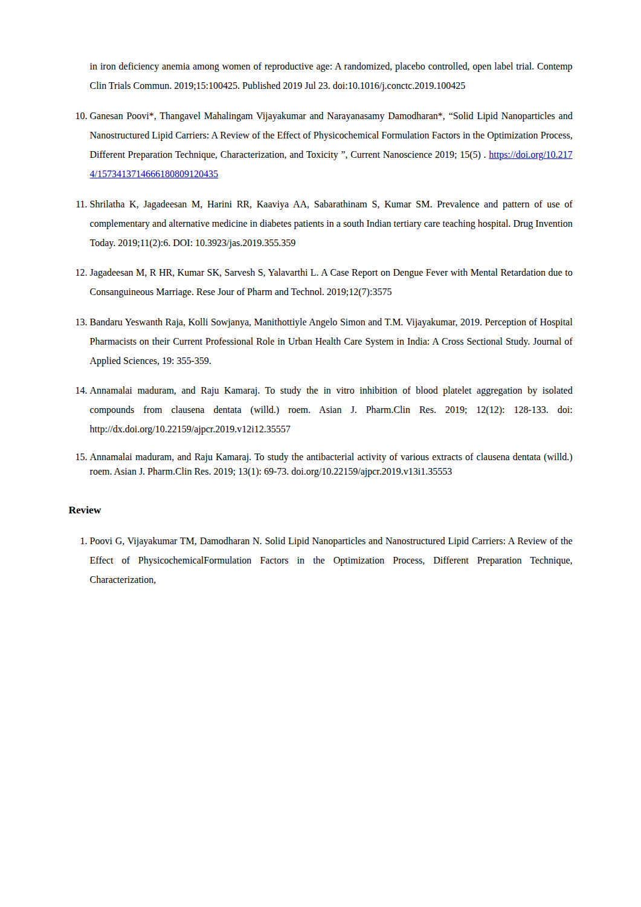in iron deficiency anemia among women of reproductive age: A randomized, placebo controlled, open label trial. Contemp Clin Trials Commun. 2019;15:100425. Published 2019 Jul 23. doi:10.1016/j.conctc.2019.100425
Ganesan Poovi*, Thangavel Mahalingam Vijayakumar and Narayanasamy Damodharan*, “Solid Lipid Nanoparticles and Nanostructured Lipid Carriers: A Review of the Effect of Physicochemical Formulation Factors in the Optimization Process, Different Preparation Technique, Characterization, and Toxicity ”, Current Nanoscience 2019; 15(5) . https://doi.org/10.2174/1573413714666180809120435
Shrilatha K, Jagadeesan M, Harini RR, Kaaviya AA, Sabarathinam S, Kumar SM. Prevalence and pattern of use of complementary and alternative medicine in diabetes patients in a south Indian tertiary care teaching hospital. Drug Invention Today. 2019;11(2):6. DOI: 10.3923/jas.2019.355.359
Jagadeesan M, R HR, Kumar SK, Sarvesh S, Yalavarthi L. A Case Report on Dengue Fever with Mental Retardation due to Consanguineous Marriage. Rese Jour of Pharm and Technol. 2019;12(7):3575
Bandaru Yeswanth Raja, Kolli Sowjanya, Manithottiyle Angelo Simon and T.M. Vijayakumar, 2019. Perception of Hospital Pharmacists on their Current Professional Role in Urban Health Care System in India: A Cross Sectional Study. Journal of Applied Sciences, 19: 355-359.
Annamalai maduram, and Raju Kamaraj. To study the in vitro inhibition of blood platelet aggregation by isolated compounds from clausena dentata (willd.) roem. Asian J. Pharm.Clin Res. 2019; 12(12): 128-133. doi: http://dx.doi.org/10.22159/ajpcr.2019.v12i12.35557
Annamalai maduram, and Raju Kamaraj. To study the antibacterial activity of various extracts of clausena dentata (willd.) roem. Asian J. Pharm.Clin Res. 2019; 13(1): 69-73. doi.org/10.22159/ajpcr.2019.v13i1.35553
Review
Poovi G, Vijayakumar TM, Damodharan N. Solid Lipid Nanoparticles and Nanostructured Lipid Carriers: A Review of the Effect of PhysicochemicalFormulation Factors in the Optimization Process, Different Preparation Technique, Characterization,